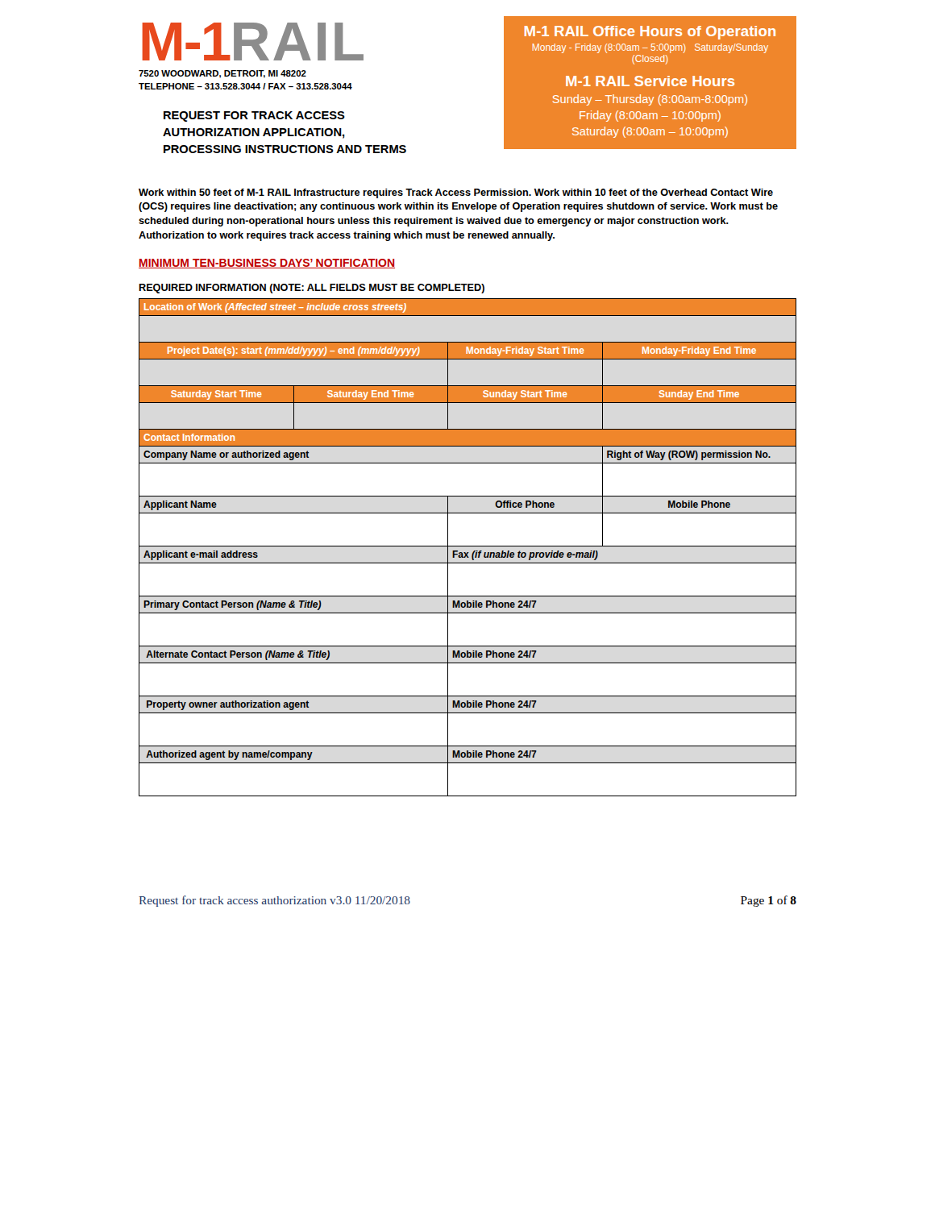M-1 RAIL
7520 WOODWARD, DETROIT, MI 48202
TELEPHONE – 313.528.3044 / FAX – 313.528.3044
REQUEST FOR TRACK ACCESS
AUTHORIZATION APPLICATION,
PROCESSING INSTRUCTIONS AND TERMS
M-1 RAIL Office Hours of Operation
Monday - Friday (8:00am – 5:00pm) Saturday/Sunday (Closed)
M-1 RAIL Service Hours
Sunday – Thursday (8:00am-8:00pm)
Friday (8:00am – 10:00pm)
Saturday (8:00am – 10:00pm)
Work within 50 feet of M-1 RAIL Infrastructure requires Track Access Permission. Work within 10 feet of the Overhead Contact Wire (OCS) requires line deactivation; any continuous work within its Envelope of Operation requires shutdown of service. Work must be scheduled during non-operational hours unless this requirement is waived due to emergency or major construction work. Authorization to work requires track access training which must be renewed annually.
MINIMUM TEN-BUSINESS DAYS’ NOTIFICATION
REQUIRED INFORMATION (NOTE: ALL FIELDS MUST BE COMPLETED)
| Location of Work (Affected street – include cross streets) |
| Project Date(s): start (mm/dd/yyyy) – end (mm/dd/yyyy) | Monday-Friday Start Time | Monday-Friday End Time |
| Saturday Start Time | Saturday End Time | Sunday Start Time | Sunday End Time |
| Contact Information |
| Company Name or authorized agent | Right of Way (ROW) permission No. |
| Applicant Name | Office Phone | Mobile Phone |
| Applicant e-mail address | Fax (if unable to provide e-mail) |
| Primary Contact Person (Name & Title) | Mobile Phone 24/7 |
| Alternate Contact Person (Name & Title) | Mobile Phone 24/7 |
| Property owner authorization agent | Mobile Phone 24/7 |
| Authorized agent by name/company | Mobile Phone 24/7 |
Request for track access authorization v3.0 11/20/2018
Page 1 of 8